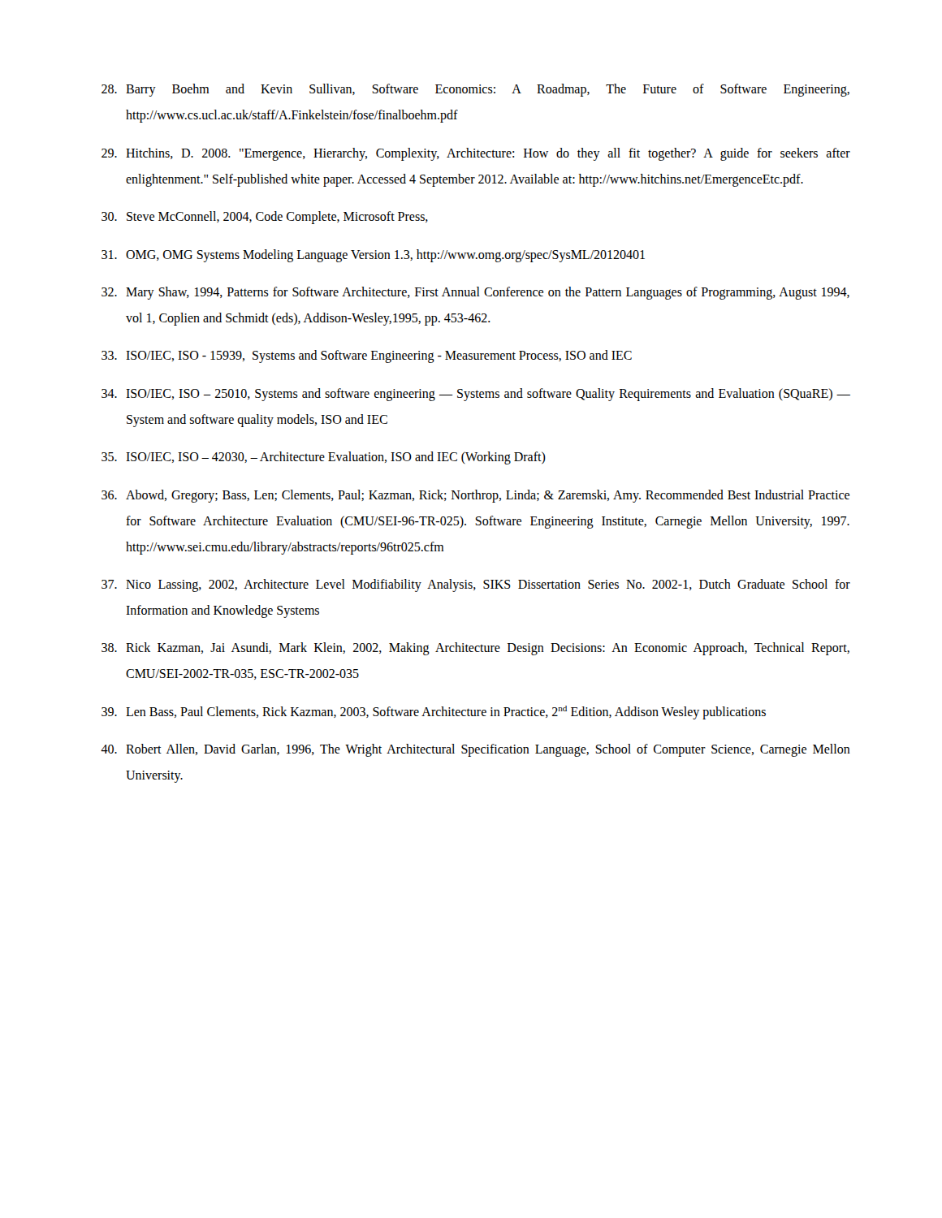Barry Boehm and Kevin Sullivan, Software Economics: A Roadmap, The Future of Software Engineering, http://www.cs.ucl.ac.uk/staff/A.Finkelstein/fose/finalboehm.pdf
Hitchins, D. 2008. "Emergence, Hierarchy, Complexity, Architecture: How do they all fit together? A guide for seekers after enlightenment." Self-published white paper. Accessed 4 September 2012. Available at: http://www.hitchins.net/EmergenceEtc.pdf.
Steve McConnell, 2004, Code Complete, Microsoft Press,
OMG, OMG Systems Modeling Language Version 1.3, http://www.omg.org/spec/SysML/20120401
Mary Shaw, 1994, Patterns for Software Architecture, First Annual Conference on the Pattern Languages of Programming, August 1994, vol 1, Coplien and Schmidt (eds), Addison-Wesley,1995, pp. 453-462.
ISO/IEC, ISO - 15939, Systems and Software Engineering - Measurement Process, ISO and IEC
ISO/IEC, ISO – 25010, Systems and software engineering — Systems and software Quality Requirements and Evaluation (SQuaRE) — System and software quality models, ISO and IEC
ISO/IEC, ISO – 42030, – Architecture Evaluation, ISO and IEC (Working Draft)
Abowd, Gregory; Bass, Len; Clements, Paul; Kazman, Rick; Northrop, Linda; & Zaremski, Amy. Recommended Best Industrial Practice for Software Architecture Evaluation (CMU/SEI-96-TR-025). Software Engineering Institute, Carnegie Mellon University, 1997. http://www.sei.cmu.edu/library/abstracts/reports/96tr025.cfm
Nico Lassing, 2002, Architecture Level Modifiability Analysis, SIKS Dissertation Series No. 2002-1, Dutch Graduate School for Information and Knowledge Systems
Rick Kazman, Jai Asundi, Mark Klein, 2002, Making Architecture Design Decisions: An Economic Approach, Technical Report, CMU/SEI-2002-TR-035, ESC-TR-2002-035
Len Bass, Paul Clements, Rick Kazman, 2003, Software Architecture in Practice, 2nd Edition, Addison Wesley publications
Robert Allen, David Garlan, 1996, The Wright Architectural Specification Language, School of Computer Science, Carnegie Mellon University.